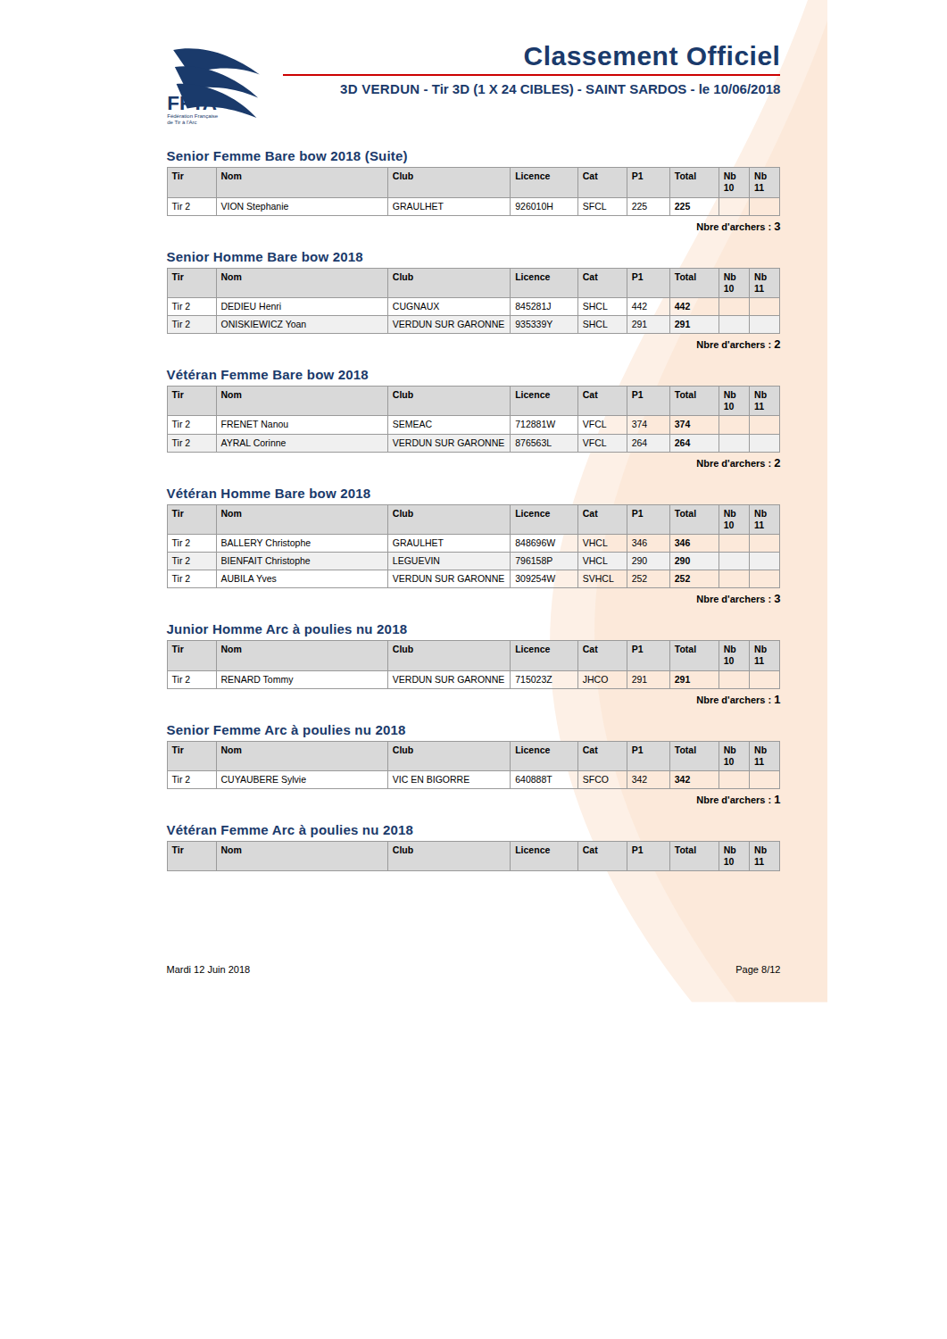FFTA Fédération Française de Tir à l'Arc
Classement Officiel
3D VERDUN - Tir 3D (1 X 24 CIBLES) - SAINT SARDOS - le 10/06/2018
Senior Femme Bare bow 2018 (Suite)
| Tir | Nom | Club | Licence | Cat | P1 | Total | Nb 10 | Nb 11 |
| --- | --- | --- | --- | --- | --- | --- | --- | --- |
| Tir 2 | VION Stephanie | GRAULHET | 926010H | SFCL | 225 | 225 | | |
Nbre d'archers : 3
Senior Homme Bare bow 2018
| Tir | Nom | Club | Licence | Cat | P1 | Total | Nb 10 | Nb 11 |
| --- | --- | --- | --- | --- | --- | --- | --- | --- |
| Tir 2 | DEDIEU Henri | CUGNAUX | 845281J | SHCL | 442 | 442 | | |
| Tir 2 | ONISKIEWICZ Yoan | VERDUN SUR GARONNE | 935339Y | SHCL | 291 | 291 | | |
Nbre d'archers : 2
Vétéran Femme Bare bow 2018
| Tir | Nom | Club | Licence | Cat | P1 | Total | Nb 10 | Nb 11 |
| --- | --- | --- | --- | --- | --- | --- | --- | --- |
| Tir 2 | FRENET Nanou | SEMEAC | 712881W | VFCL | 374 | 374 | | |
| Tir 2 | AYRAL Corinne | VERDUN SUR GARONNE | 876563L | VFCL | 264 | 264 | | |
Nbre d'archers : 2
Vétéran Homme Bare bow 2018
| Tir | Nom | Club | Licence | Cat | P1 | Total | Nb 10 | Nb 11 |
| --- | --- | --- | --- | --- | --- | --- | --- | --- |
| Tir 2 | BALLERY Christophe | GRAULHET | 848696W | VHCL | 346 | 346 | | |
| Tir 2 | BIENFAIT Christophe | LEGUEVIN | 796158P | VHCL | 290 | 290 | | |
| Tir 2 | AUBILA Yves | VERDUN SUR GARONNE | 309254W | SVHCL | 252 | 252 | | |
Nbre d'archers : 3
Junior Homme Arc à poulies nu 2018
| Tir | Nom | Club | Licence | Cat | P1 | Total | Nb 10 | Nb 11 |
| --- | --- | --- | --- | --- | --- | --- | --- | --- |
| Tir 2 | RENARD Tommy | VERDUN SUR GARONNE | 715023Z | JHCO | 291 | 291 | | |
Nbre d'archers : 1
Senior Femme Arc à poulies nu 2018
| Tir | Nom | Club | Licence | Cat | P1 | Total | Nb 10 | Nb 11 |
| --- | --- | --- | --- | --- | --- | --- | --- | --- |
| Tir 2 | CUYAUBERE Sylvie | VIC EN BIGORRE | 640888T | SFCO | 342 | 342 | | |
Nbre d'archers : 1
Vétéran Femme Arc à poulies nu 2018
| Tir | Nom | Club | Licence | Cat | P1 | Total | Nb 10 | Nb 11 |
| --- | --- | --- | --- | --- | --- | --- | --- | --- |
Mardi 12 Juin 2018
Page 8/12